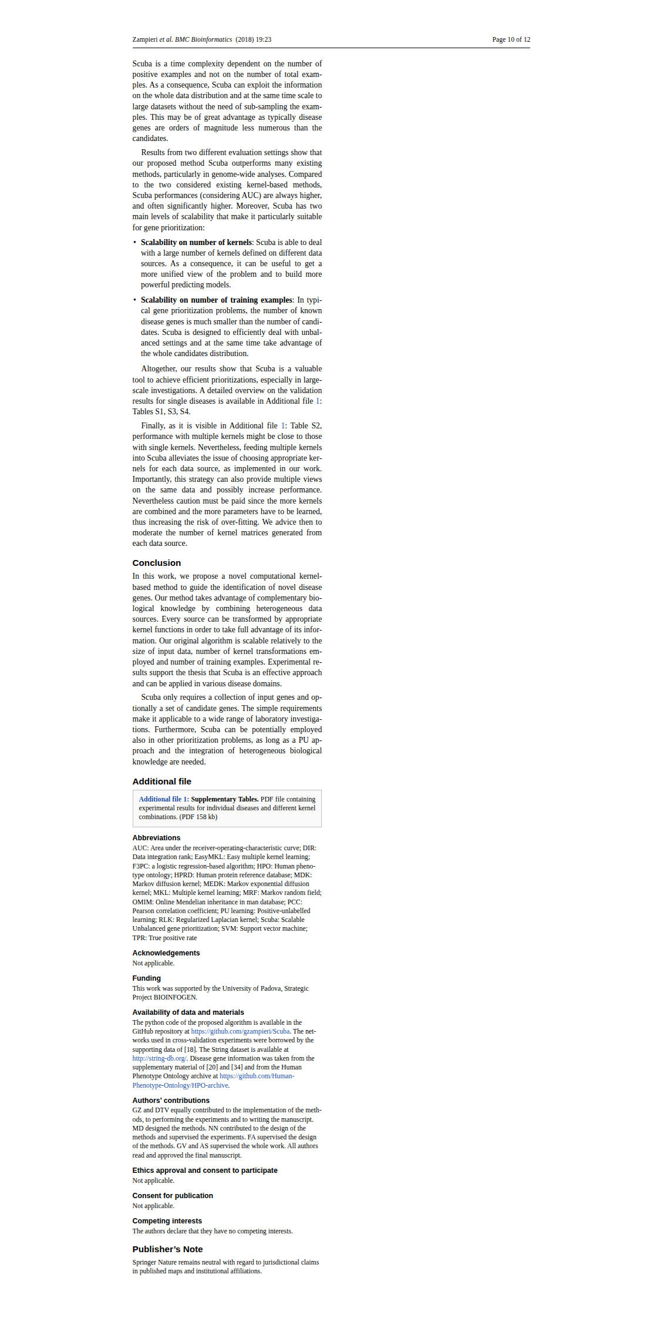Zampieri et al. BMC Bioinformatics (2018) 19:23
Page 10 of 12
Scuba is a time complexity dependent on the number of positive examples and not on the number of total examples. As a consequence, Scuba can exploit the information on the whole data distribution and at the same time scale to large datasets without the need of sub-sampling the examples. This may be of great advantage as typically disease genes are orders of magnitude less numerous than the candidates.
Results from two different evaluation settings show that our proposed method Scuba outperforms many existing methods, particularly in genome-wide analyses. Compared to the two considered existing kernel-based methods, Scuba performances (considering AUC) are always higher, and often significantly higher. Moreover, Scuba has two main levels of scalability that make it particularly suitable for gene prioritization:
Scalability on number of kernels: Scuba is able to deal with a large number of kernels defined on different data sources. As a consequence, it can be useful to get a more unified view of the problem and to build more powerful predicting models.
Scalability on number of training examples: In typical gene prioritization problems, the number of known disease genes is much smaller than the number of candidates. Scuba is designed to efficiently deal with unbalanced settings and at the same time take advantage of the whole candidates distribution.
Altogether, our results show that Scuba is a valuable tool to achieve efficient prioritizations, especially in large-scale investigations. A detailed overview on the validation results for single diseases is available in Additional file 1: Tables S1, S3, S4.
Finally, as it is visible in Additional file 1: Table S2, performance with multiple kernels might be close to those with single kernels. Nevertheless, feeding multiple kernels into Scuba alleviates the issue of choosing appropriate kernels for each data source, as implemented in our work. Importantly, this strategy can also provide multiple views on the same data and possibly increase performance. Nevertheless caution must be paid since the more kernels are combined and the more parameters have to be learned, thus increasing the risk of over-fitting. We advice then to moderate the number of kernel matrices generated from each data source.
Conclusion
In this work, we propose a novel computational kernel-based method to guide the identification of novel disease genes. Our method takes advantage of complementary biological knowledge by combining heterogeneous data sources. Every source can be transformed by appropriate kernel functions in order to take full advantage of its information. Our original algorithm is scalable relatively to the size of input data, number of kernel transformations employed and number of training examples. Experimental results support the thesis that Scuba is an effective approach and can be applied in various disease domains.
Scuba only requires a collection of input genes and optionally a set of candidate genes. The simple requirements make it applicable to a wide range of laboratory investigations. Furthermore, Scuba can be potentially employed also in other prioritization problems, as long as a PU approach and the integration of heterogeneous biological knowledge are needed.
Additional file
Additional file 1: Supplementary Tables. PDF file containing experimental results for individual diseases and different kernel combinations. (PDF 158 kb)
Abbreviations
AUC: Area under the receiver-operating-characteristic curve; DIR: Data integration rank; EasyMKL: Easy multiple kernel learning; F3PC: a logistic regression-based algorithm; HPO: Human phenotype ontology; HPRD: Human protein reference database; MDK: Markov diffusion kernel; MEDK: Markov exponential diffusion kernel; MKL: Multiple kernel learning; MRF: Markov random field; OMIM: Online Mendelian inheritance in man database; PCC: Pearson correlation coefficient; PU learning: Positive-unlabelled learning; RLK: Regularized Laplacian kernel; Scuba: Scalable Unbalanced gene prioritization; SVM: Support vector machine; TPR: True positive rate
Acknowledgements
Not applicable.
Funding
This work was supported by the University of Padova, Strategic Project BIOINFOGEN.
Availability of data and materials
The python code of the proposed algorithm is available in the GitHub repository at https://github.com/gzampieri/Scuba. The networks used in cross-validation experiments were borrowed by the supporting data of [18]. The String dataset is available at http://string-db.org/. Disease gene information was taken from the supplementary material of [20] and [34] and from the Human Phenotype Ontology archive at https://github.com/Human-Phenotype-Ontology/HPO-archive.
Authors’ contributions
GZ and DTV equally contributed to the implementation of the methods, to performing the experiments and to writing the manuscript. MD designed the methods. NN contributed to the design of the methods and supervised the experiments. FA supervised the design of the methods. GV and AS supervised the whole work. All authors read and approved the final manuscript.
Ethics approval and consent to participate
Not applicable.
Consent for publication
Not applicable.
Competing interests
The authors declare that they have no competing interests.
Publisher’s Note
Springer Nature remains neutral with regard to jurisdictional claims in published maps and institutional affiliations.